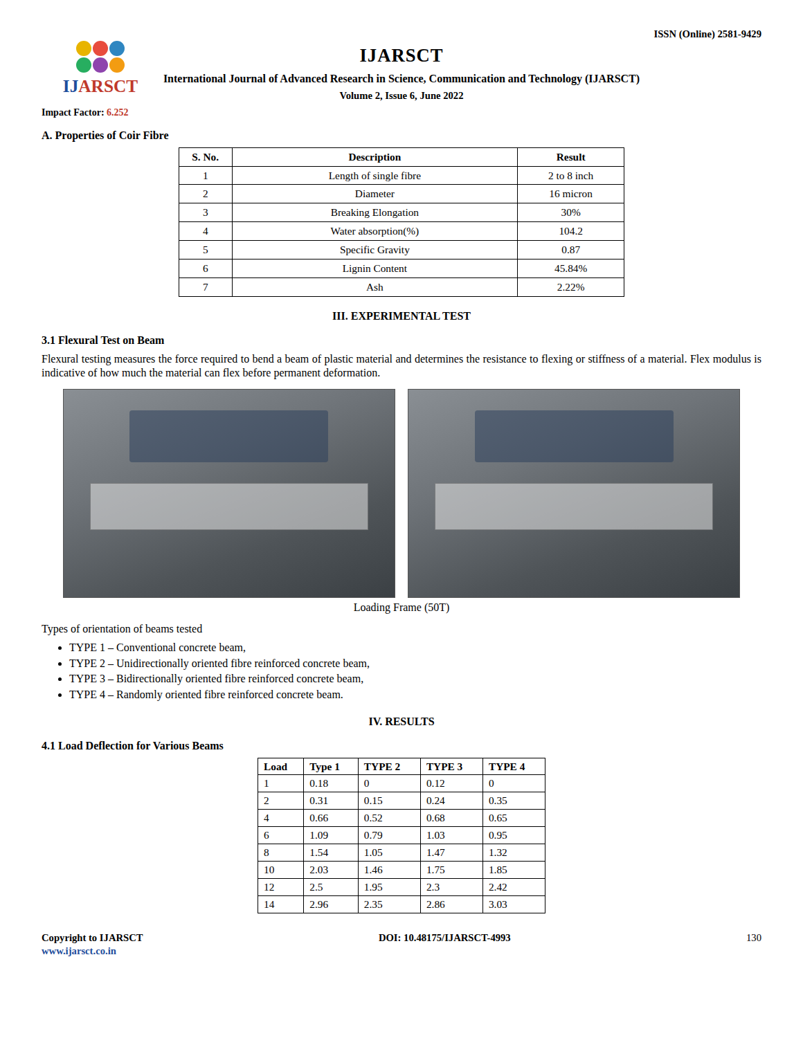IJ ARSCT
ISSN (Online) 2581-9429
IJARSCT
International Journal of Advanced Research in Science, Communication and Technology (IJARSCT)
Volume 2, Issue 6, June 2022
Impact Factor: 6.252
A. Properties of Coir Fibre
| S. No. | Description | Result |
| --- | --- | --- |
| 1 | Length of single fibre | 2 to 8 inch |
| 2 | Diameter | 16 micron |
| 3 | Breaking Elongation | 30% |
| 4 | Water absorption(%) | 104.2 |
| 5 | Specific Gravity | 0.87 |
| 6 | Lignin Content | 45.84% |
| 7 | Ash | 2.22% |
III. EXPERIMENTAL TEST
3.1 Flexural Test on Beam
Flexural testing measures the force required to bend a beam of plastic material and determines the resistance to flexing or stiffness of a material. Flex modulus is indicative of how much the material can flex before permanent deformation.
Loading Frame (50T)
Types of orientation of beams tested
TYPE 1 – Conventional concrete beam,
TYPE 2 – Unidirectionally oriented fibre reinforced concrete beam,
TYPE 3 – Bidirectionally oriented fibre reinforced concrete beam,
TYPE 4 – Randomly oriented fibre reinforced concrete beam.
IV. RESULTS
4.1 Load Deflection for Various Beams
| Load | Type 1 | TYPE 2 | TYPE 3 | TYPE 4 |
| --- | --- | --- | --- | --- |
| 1 | 0.18 | 0 | 0.12 | 0 |
| 2 | 0.31 | 0.15 | 0.24 | 0.35 |
| 4 | 0.66 | 0.52 | 0.68 | 0.65 |
| 6 | 1.09 | 0.79 | 1.03 | 0.95 |
| 8 | 1.54 | 1.05 | 1.47 | 1.32 |
| 10 | 2.03 | 1.46 | 1.75 | 1.85 |
| 12 | 2.5 | 1.95 | 2.3 | 2.42 |
| 14 | 2.96 | 2.35 | 2.86 | 3.03 |
Copyright to IJARSCT
www.ijarsct.co.in
DOI: 10.48175/IJARSCT-4993
130